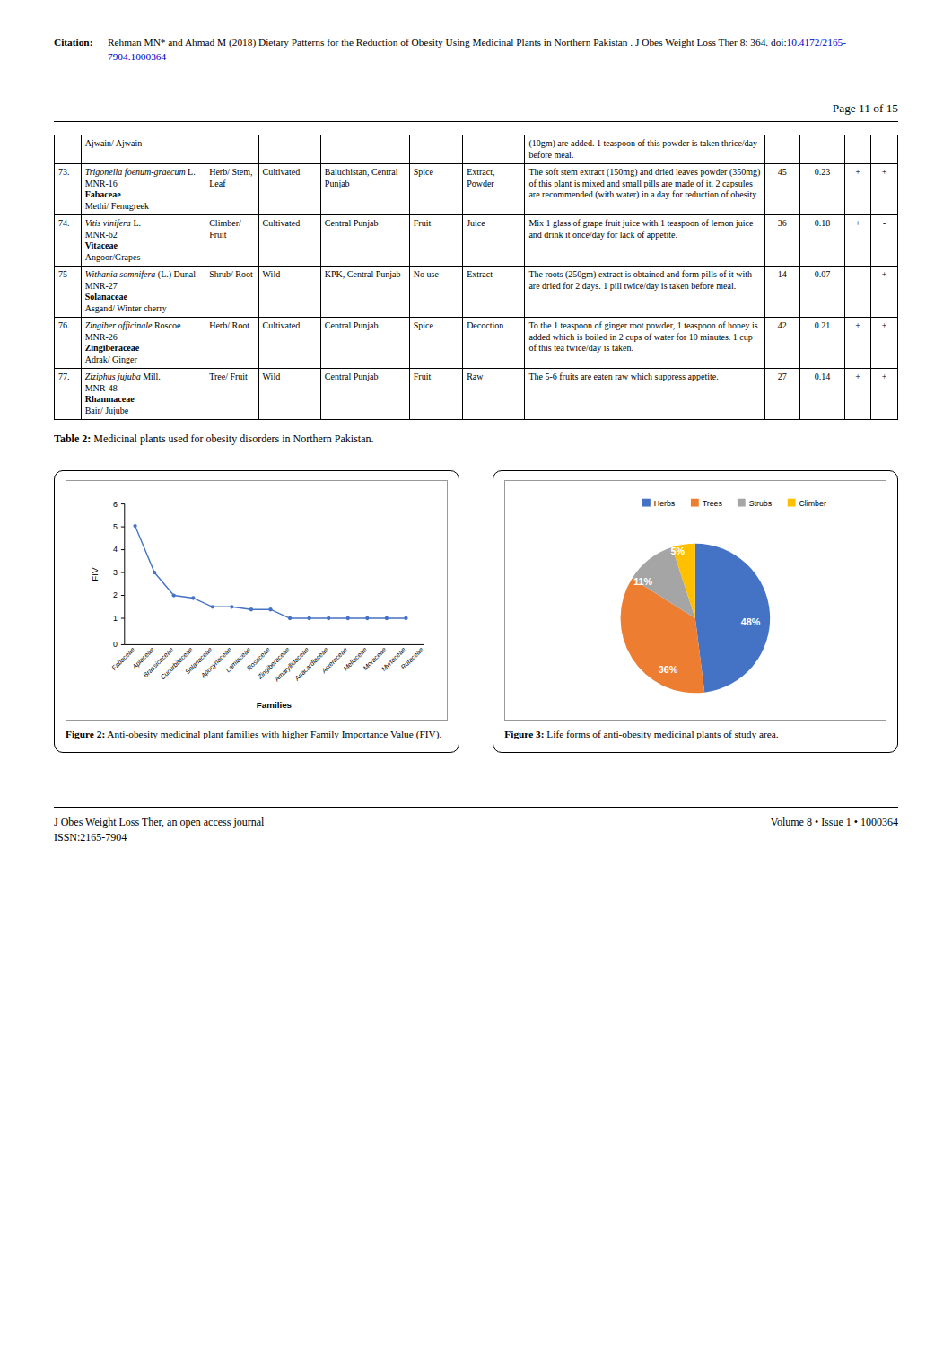Citation: Rehman MN* and Ahmad M (2018) Dietary Patterns for the Reduction of Obesity Using Medicinal Plants in Northern Pakistan . J Obes Weight Loss Ther 8: 364. doi:10.4172/2165-7904.1000364
Page 11 of 15
| | Ajwain/ Ajwain | | | | | | (10gm) are added. 1 teaspoon of this powder is taken thrice/day before meal. | | | | |
| 73. | Trigonella foenum-graecum L. MNR-16 Fabaceae Methi/ Fenugreek | Herb/ Stem, Leaf | Cultivated | Baluchistan, Central Punjab | Spice | Extract, Powder | The soft stem extract (150mg) and dried leaves powder (350mg) of this plant is mixed and small pills are made of it. 2 capsules are recommended (with water) in a day for reduction of obesity. | 45 | 0.23 | + | + |
| 74. | Vitis vinifera L. MNR-62 Vitaceae Angoor/Grapes | Climber/ Fruit | Cultivated | Central Punjab | Fruit | Juice | Mix 1 glass of grape fruit juice with 1 teaspoon of lemon juice and drink it once/day for lack of appetite. | 36 | 0.18 | + | - |
| 75 | Withania somnifera (L.) Dunal MNR-27 Solanaceae Asgand/ Winter cherry | Shrub/ Root | Wild | KPK, Central Punjab | No use | Extract | The roots (250gm) extract is obtained and form pills of it with are dried for 2 days. 1 pill twice/day is taken before meal. | 14 | 0.07 | - | + |
| 76. | Zingiber officinale Roscoe MNR-26 Zingiberaceae Adrak/ Ginger | Herb/ Root | Cultivated | Central Punjab | Spice | Decoction | To the 1 teaspoon of ginger root powder, 1 teaspoon of honey is added which is boiled in 2 cups of water for 10 minutes. 1 cup of this tea twice/day is taken. | 42 | 0.21 | + | + |
| 77. | Ziziphus jujuba Mill. MNR-48 Rhamnaceae Bair/ Jujube | Tree/ Fruit | Wild | Central Punjab | Fruit | Raw | The 5-6 fruits are eaten raw which suppress appetite. | 27 | 0.14 | + | + |
Table 2: Medicinal plants used for obesity disorders in Northern Pakistan.
6 5 4 3 2 1 0 FIV Fabaceae Apiaceae Brassicaceae Cucurbitaceae Solanaceae Apocynaceae Lamiaceae Rosaceae Zingiberaceae Amaryllidaceae Anacardiaceae Asteraceae Meliaceae Moraceae Myrtaceae Rutaceae Families
Figure 2: Anti-obesity medicinal plant families with higher Family Importance Value (FIV).
Herbs Trees Strubs Climber 48% 36% 11% 5%
Figure 3: Life forms of anti-obesity medicinal plants of study area.
J Obes Weight Loss Ther, an open access journal
ISSN:2165-7904
Volume 8 • Issue 1 • 1000364